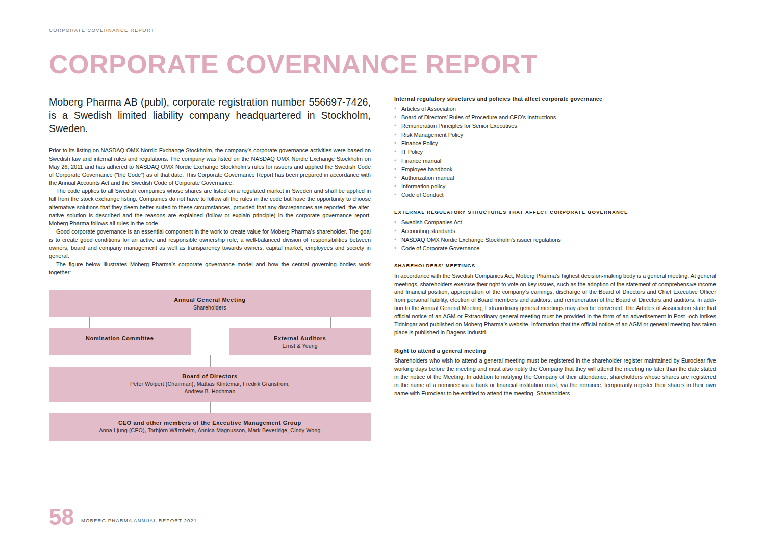Corporate Covernance Report
Corporate Covernance Report
Moberg Pharma AB (publ), corporate registration number 556697-7426, is a Swedish limited liability company headquartered in Stockholm, Sweden.
Prior to its listing on NASDAQ OMX Nordic Exchange Stockholm, the company’s corporate governance activities were based on Swedish law and internal rules and regulations. The company was listed on the NASDAQ OMX Nordic Exchange Stockholm on May 26, 2011 and has adhered to NASDAQ OMX Nordic Exchange Stockholm’s rules for issuers and applied the Swedish Code of Corporate Governance (“the Code”) as of that date. This Corporate Governance Report has been prepared in accordance with the Annual Accounts Act and the Swedish Code of Corporate Governance.
The code applies to all Swedish companies whose shares are listed on a regulated market in Sweden and shall be applied in full from the stock exchange listing. Companies do not have to follow all the rules in the code but have the opportunity to choose alternative solutions that they deem better suited to these circumstances, provided that any discrepancies are reported, the alternative solution is described and the reasons are explained (follow or explain principle) in the corporate governance report. Moberg Pharma follows all rules in the code.
Good corporate governance is an essential component in the work to create value for Moberg Pharma’s shareholder. The goal is to create good conditions for an active and responsible ownership role, a well-balanced division of responsibilities between owners, board and company management as well as transparency towards owners, capital market, employees and society in general.
The figure below illustrates Moberg Pharma’s corporate governance model and how the central governing bodies work together:
Annual General Meeting
Shareholders
Nomination Committee
External Auditors
Ernst & Young
Board of Directors
Peter Wolpert (Chairman), Mattias Klintemar, Fredrik Granström,
Andrew B. Hochman
CEO and other members of the Executive Management Group
Anna Ljung (CEO), Torbjörn Wärnheim, Annica Magnusson, Mark Beveridge, Cindy Wong
Internal regulatory structures and policies that affect corporate governance
Articles of Association
Board of Directors’ Rules of Procedure and CEO’s Instructions
Remuneration Principles for Senior Executives
Risk Management Policy
Finance Policy
IT Policy
Finance manual
Employee handbook
Authorization manual
Information policy
Code of Conduct
External regulatory structures that affect corporate governance
Swedish Companies Act
Accounting standards
NASDAQ OMX Nordic Exchange Stockholm’s issuer regulations
Code of Corporate Governance
Shareholders’ meetings
In accordance with the Swedish Companies Act, Moberg Pharma’s highest decision-making body is a general meeting. At general meetings, shareholders exercise their right to vote on key issues, such as the adoption of the statement of comprehensive income and financial position, appropriation of the company’s earnings, discharge of the Board of Directors and Chief Executive Officer from personal liability, election of Board members and auditors, and remuneration of the Board of Directors and auditors. In addition to the Annual General Meeting, Extraordinary general meetings may also be convened. The Articles of Association state that official notice of an AGM or Extraordinary general meeting must be provided in the form of an advertisement in Post- och Inrikes Tidningar and published on Moberg Pharma’s website. Information that the official notice of an AGM or general meeting has taken place is published in Dagens Industri.
Right to attend a general meeting
Shareholders who wish to attend a general meeting must be registered in the shareholder register maintained by Euroclear five working days before the meeting and must also notify the Company that they will attend the meeting no later than the date stated in the notice of the Meeting. In addition to notifying the Company of their attendance, shareholders whose shares are registered in the name of a nominee via a bank or financial institution must, via the nominee, temporarily register their shares in their own name with Euroclear to be entitled to attend the meeting. Shareholders
58
Moberg Pharma Annual Report 2021